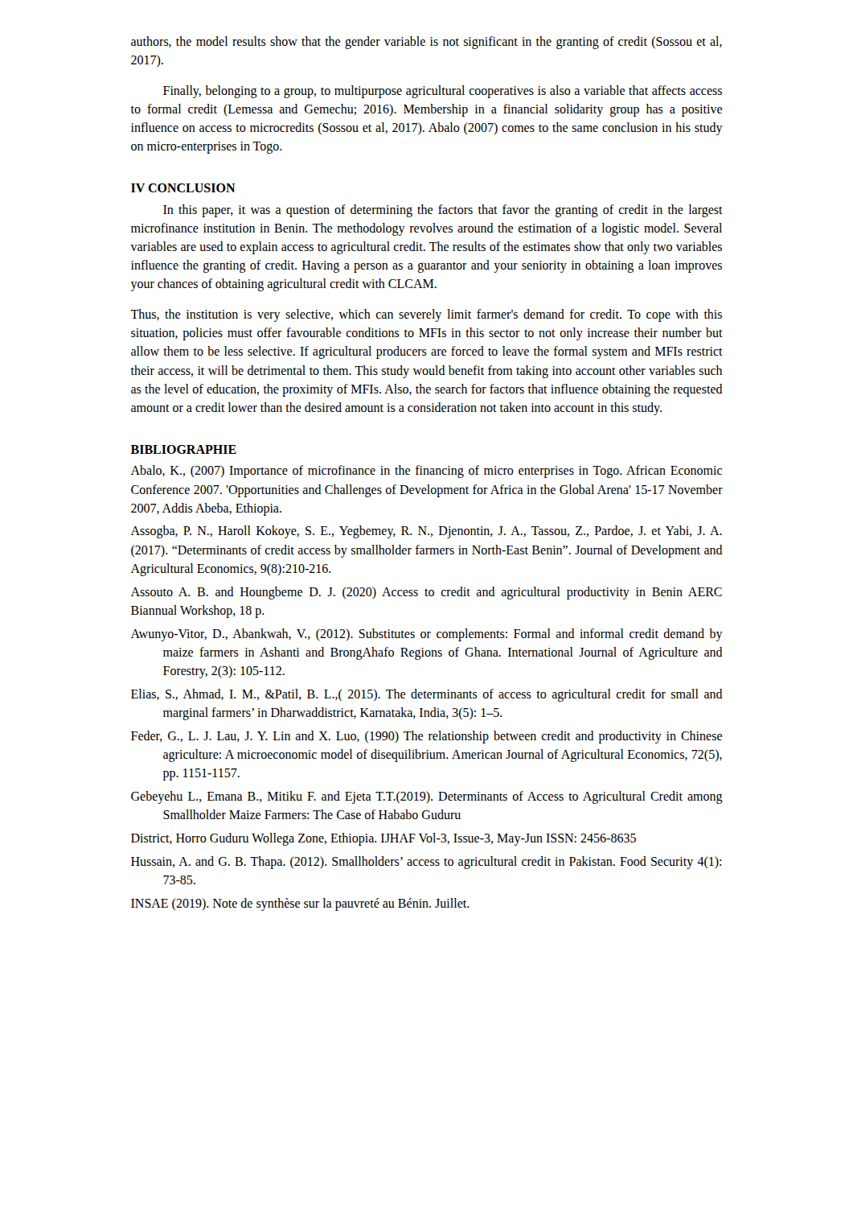authors, the model results show that the gender variable is not significant in the granting of credit (Sossou et al, 2017).
Finally, belonging to a group, to multipurpose agricultural cooperatives is also a variable that affects access to formal credit (Lemessa and Gemechu; 2016). Membership in a financial solidarity group has a positive influence on access to microcredits (Sossou et al, 2017). Abalo (2007) comes to the same conclusion in his study on micro-enterprises in Togo.
IV CONCLUSION
In this paper, it was a question of determining the factors that favor the granting of credit in the largest microfinance institution in Benin. The methodology revolves around the estimation of a logistic model. Several variables are used to explain access to agricultural credit. The results of the estimates show that only two variables influence the granting of credit. Having a person as a guarantor and your seniority in obtaining a loan improves your chances of obtaining agricultural credit with CLCAM.
Thus, the institution is very selective, which can severely limit farmer's demand for credit. To cope with this situation, policies must offer favourable conditions to MFIs in this sector to not only increase their number but allow them to be less selective. If agricultural producers are forced to leave the formal system and MFIs restrict their access, it will be detrimental to them. This study would benefit from taking into account other variables such as the level of education, the proximity of MFIs. Also, the search for factors that influence obtaining the requested amount or a credit lower than the desired amount is a consideration not taken into account in this study.
BIBLIOGRAPHIE
Abalo, K., (2007) Importance of microfinance in the financing of micro enterprises in Togo. African Economic Conference 2007. 'Opportunities and Challenges of Development for Africa in the Global Arena' 15-17 November 2007, Addis Abeba, Ethiopia.
Assogba, P. N., Haroll Kokoye, S. E., Yegbemey, R. N., Djenontin, J. A., Tassou, Z., Pardoe, J. et Yabi, J. A. (2017). “Determinants of credit access by smallholder farmers in North-East Benin”. Journal of Development and Agricultural Economics, 9(8):210-216.
Assouto A. B. and Houngbeme D. J. (2020) Access to credit and agricultural productivity in Benin AERC Biannual Workshop, 18 p.
Awunyo-Vitor, D., Abankwah, V., (2012). Substitutes or complements: Formal and informal credit demand by maize farmers in Ashanti and BrongAhafo Regions of Ghana. International Journal of Agriculture and Forestry, 2(3): 105-112.
Elias, S., Ahmad, I. M., &Patil, B. L.,( 2015). The determinants of access to agricultural credit for small and marginal farmers’ in Dharwaddistrict, Karnataka, India, 3(5): 1–5.
Feder, G., L. J. Lau, J. Y. Lin and X. Luo, (1990) The relationship between credit and productivity in Chinese agriculture: A microeconomic model of disequilibrium. American Journal of Agricultural Economics, 72(5), pp. 1151-1157.
Gebeyehu L., Emana B., Mitiku F. and Ejeta T.T.(2019). Determinants of Access to Agricultural Credit among Smallholder Maize Farmers: The Case of Hababo Guduru
District, Horro Guduru Wollega Zone, Ethiopia. IJHAF Vol-3, Issue-3, May-Jun ISSN: 2456-8635
Hussain, A. and G. B. Thapa. (2012). Smallholders’ access to agricultural credit in Pakistan. Food Security 4(1): 73-85.
INSAE (2019). Note de synthèse sur la pauvreté au Bénin. Juillet.